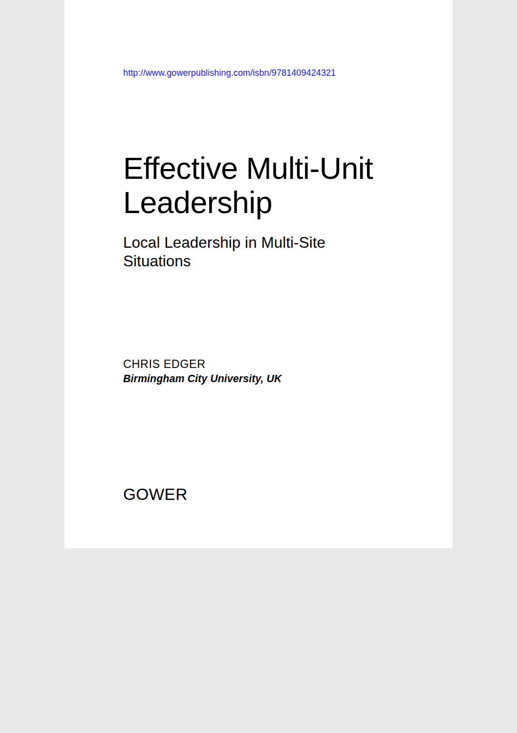http://www.gowerpublishing.com/isbn/9781409424321
Effective Multi-Unit Leadership
Local Leadership in Multi-Site Situations
CHRIS EDGER
Birmingham City University, UK
GOWER